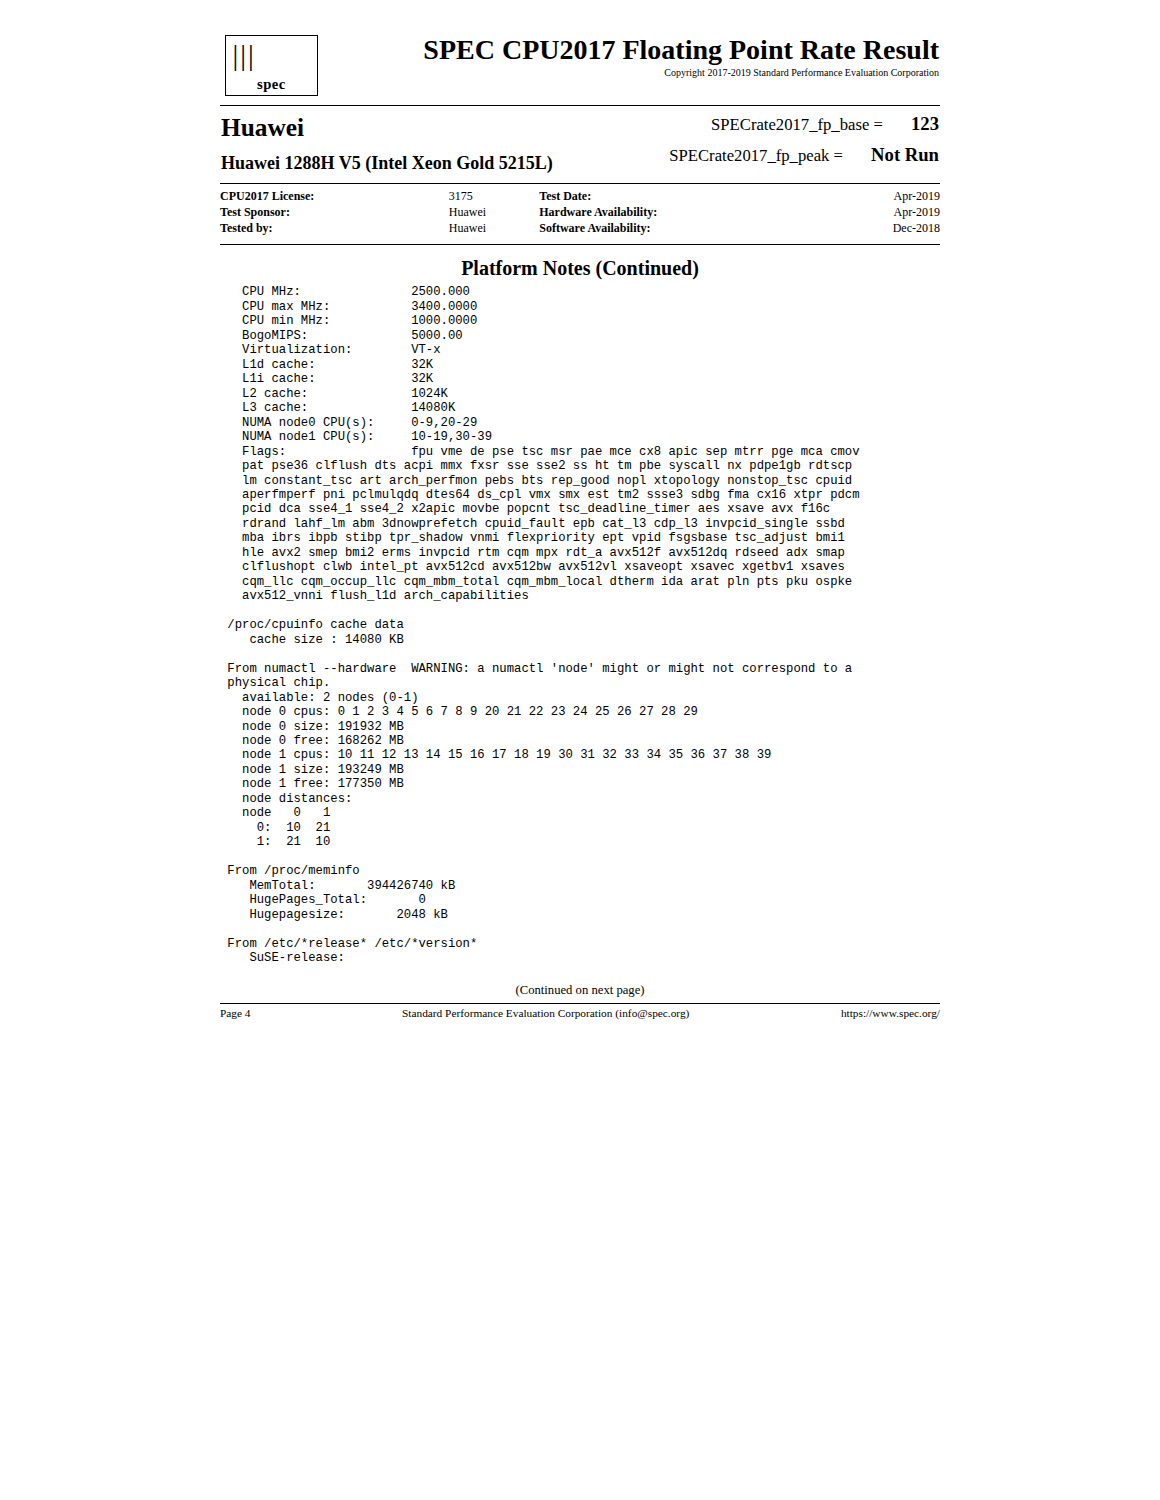| /// spec | SPEC CPU2017 Floating Point Rate Result Copyright 2017-2019 Standard Performance Evaluation Corporation |
| Huawei | SPECrate2017_fp_base = 123 |
| Huawei 1288H V5 (Intel Xeon Gold 5215L) | SPECrate2017_fp_peak = Not Run |
| CPU2017 License: | 3175 | Test Date: | Apr-2019 |
| Test Sponsor: | Huawei | Hardware Availability: | Apr-2019 |
| Tested by: | Huawei | Software Availability: | Dec-2018 |
Platform Notes (Continued)
   CPU MHz:               2500.000
   CPU max MHz:           3400.0000
   CPU min MHz:           1000.0000
   BogoMIPS:              5000.00
   Virtualization:        VT-x
   L1d cache:             32K
   L1i cache:             32K
   L2 cache:              1024K
   L3 cache:              14080K
   NUMA node0 CPU(s):     0-9,20-29
   NUMA node1 CPU(s):     10-19,30-39
   Flags:                 fpu vme de pse tsc msr pae mce cx8 apic sep mtrr pge mca cmov
   pat pse36 clflush dts acpi mmx fxsr sse sse2 ss ht tm pbe syscall nx pdpe1gb rdtscp
   lm constant_tsc art arch_perfmon pebs bts rep_good nopl xtopology nonstop_tsc cpuid
   aperfmperf pni pclmulqdq dtes64 ds_cpl vmx smx est tm2 ssse3 sdbg fma cx16 xtpr pdcm
   pcid dca sse4_1 sse4_2 x2apic movbe popcnt tsc_deadline_timer aes xsave avx f16c
   rdrand lahf_lm abm 3dnowprefetch cpuid_fault epb cat_l3 cdp_l3 invpcid_single ssbd
   mba ibrs ibpb stibp tpr_shadow vnmi flexpriority ept vpid fsgsbase tsc_adjust bmi1
   hle avx2 smep bmi2 erms invpcid rtm cqm mpx rdt_a avx512f avx512dq rdseed adx smap
   clflushopt clwb intel_pt avx512cd avx512bw avx512vl xsaveopt xsavec xgetbv1 xsaves
   cqm_llc cqm_occup_llc cqm_mbm_total cqm_mbm_local dtherm ida arat pln pts pku ospke
   avx512_vnni flush_l1d arch_capabilities

 /proc/cpuinfo cache data
    cache size : 14080 KB

 From numactl --hardware  WARNING: a numactl 'node' might or might not correspond to a
 physical chip.
   available: 2 nodes (0-1)
   node 0 cpus: 0 1 2 3 4 5 6 7 8 9 20 21 22 23 24 25 26 27 28 29
   node 0 size: 191932 MB
   node 0 free: 168262 MB
   node 1 cpus: 10 11 12 13 14 15 16 17 18 19 30 31 32 33 34 35 36 37 38 39
   node 1 size: 193249 MB
   node 1 free: 177350 MB
   node distances:
   node   0   1
     0:  10  21
     1:  21  10

 From /proc/meminfo
    MemTotal:       394426740 kB
    HugePages_Total:       0
    Hugepagesize:       2048 kB

 From /etc/*release* /etc/*version*
    SuSE-release:
(Continued on next page)
Page 4
Standard Performance Evaluation Corporation (info@spec.org)
https://www.spec.org/